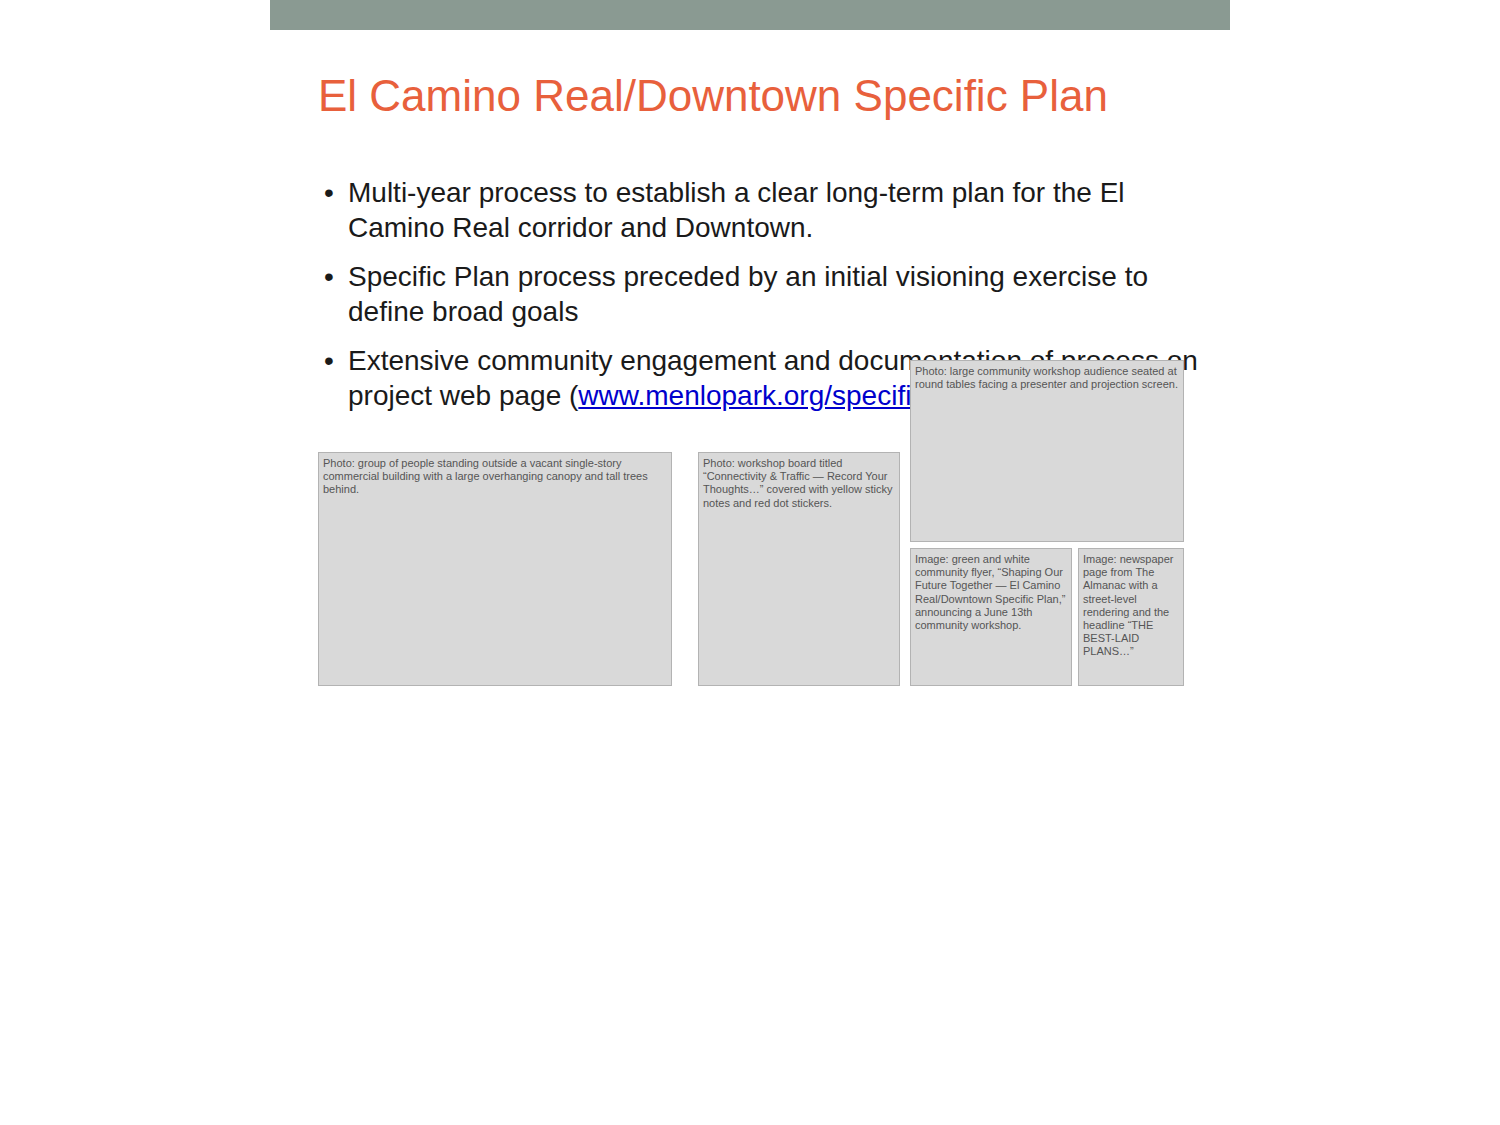El Camino Real/Downtown Specific Plan
Multi-year process to establish a clear long-term plan for the El Camino Real corridor and Downtown.
Specific Plan process preceded by an initial visioning exercise to define broad goals
Extensive community engagement and documentation of process on project web page (www.menlopark.org/specificplan)
Photo: group of people standing outside a vacant single-story commercial building with a large overhanging canopy and tall trees behind.
Photo: workshop board titled “Connectivity & Traffic — Record Your Thoughts…” covered with yellow sticky notes and red dot stickers.
Photo: large community workshop audience seated at round tables facing a presenter and projection screen.
Image: green and white community flyer, “Shaping Our Future Together — El Camino Real/Downtown Specific Plan,” announcing a June 13th community workshop.
Image: newspaper page from The Almanac with a street-level rendering and the headline “THE BEST-LAID PLANS…”